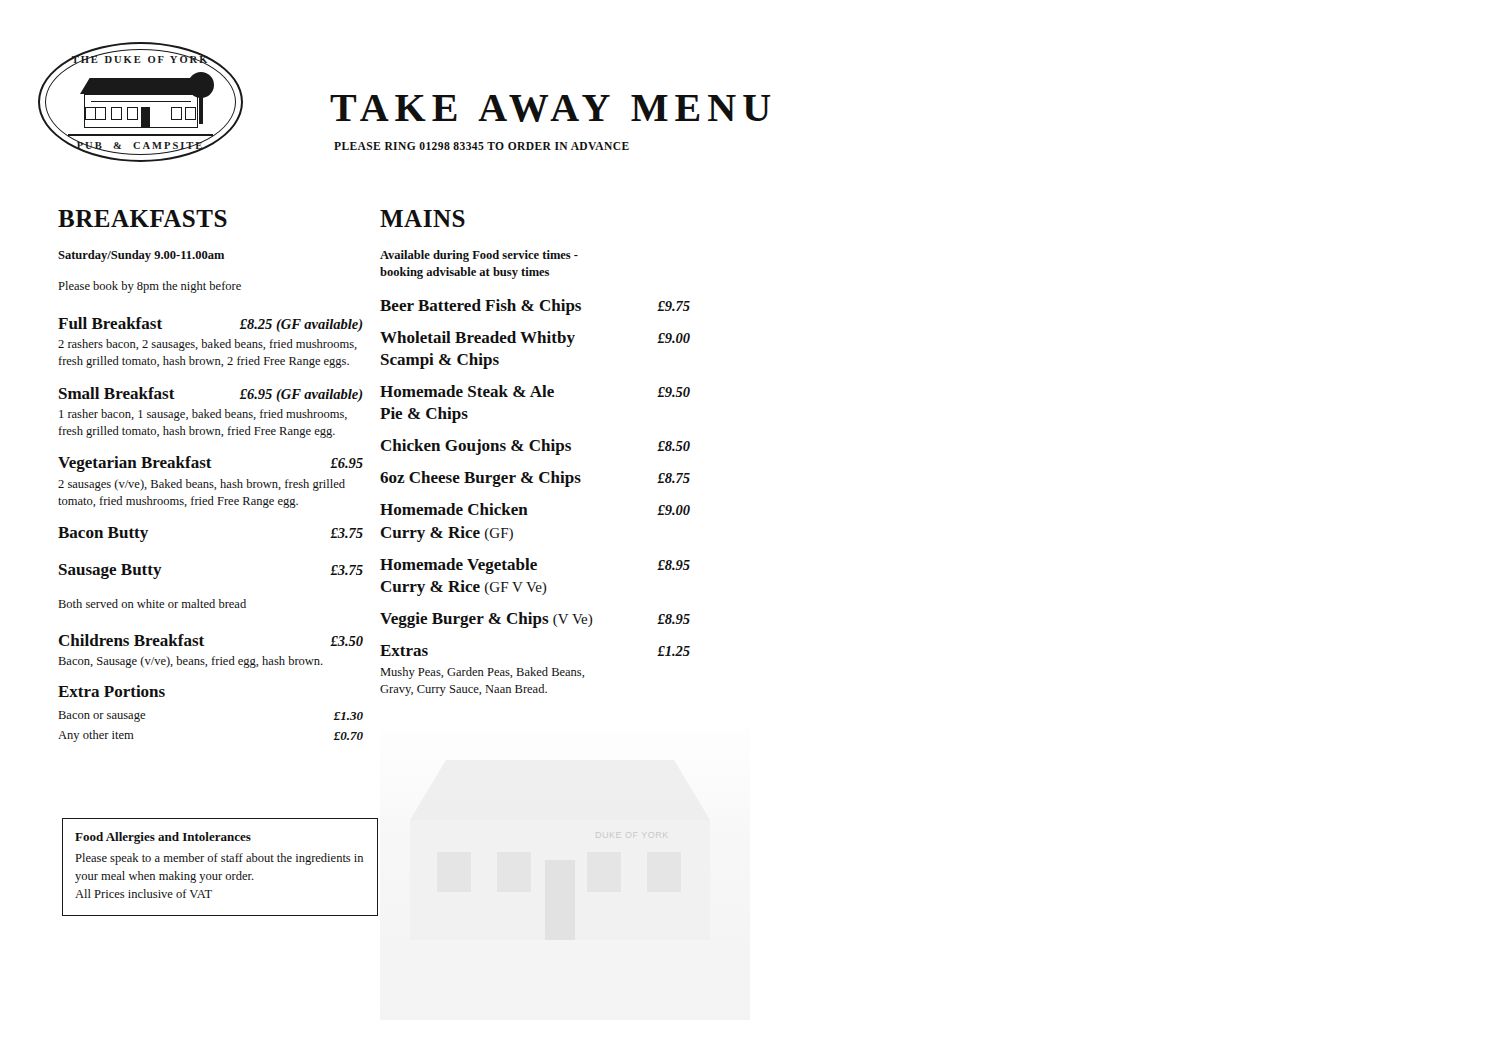THE DUKE OF YORK
PUB & CAMPSITE
TAKE AWAY MENU
PLEASE RING 01298 83345 TO ORDER IN ADVANCE
BREAKFASTS
Saturday/Sunday 9.00-11.00am
Please book by 8pm the night before
Full Breakfast £8.25 (GF available)
2 rashers bacon, 2 sausages, baked beans, fried mushrooms, fresh grilled tomato, hash brown, 2 fried Free Range eggs.
Small Breakfast £6.95 (GF available)
1 rasher bacon, 1 sausage, baked beans, fried mushrooms, fresh grilled tomato, hash brown, fried Free Range egg.
Vegetarian Breakfast £6.95
2 sausages (v/ve), Baked beans, hash brown, fresh grilled tomato, fried mushrooms, fried Free Range egg.
Bacon Butty £3.75
Sausage Butty £3.75
Both served on white or malted bread
Childrens Breakfast £3.50
Bacon, Sausage (v/ve), beans, fried egg, hash brown.
Extra Portions
Bacon or sausage £1.30
Any other item £0.70
MAINS
Available during Food service times -
booking advisable at busy times
Beer Battered Fish & Chips £9.75
Wholetail Breaded Whitby
Scampi & Chips £9.00
Homemade Steak & Ale
Pie & Chips £9.50
Chicken Goujons & Chips £8.50
6oz Cheese Burger & Chips £8.75
Homemade Chicken
Curry & Rice (GF) £9.00
Homemade Vegetable
Curry & Rice (GF V Ve) £8.95
Veggie Burger & Chips (V Ve) £8.95
Extras £1.25
Mushy Peas, Garden Peas, Baked Beans,
Gravy, Curry Sauce, Naan Bread.
Food Allergies and Intolerances
Please speak to a member of staff about the ingredients in your meal when making your order.
All Prices inclusive of VAT